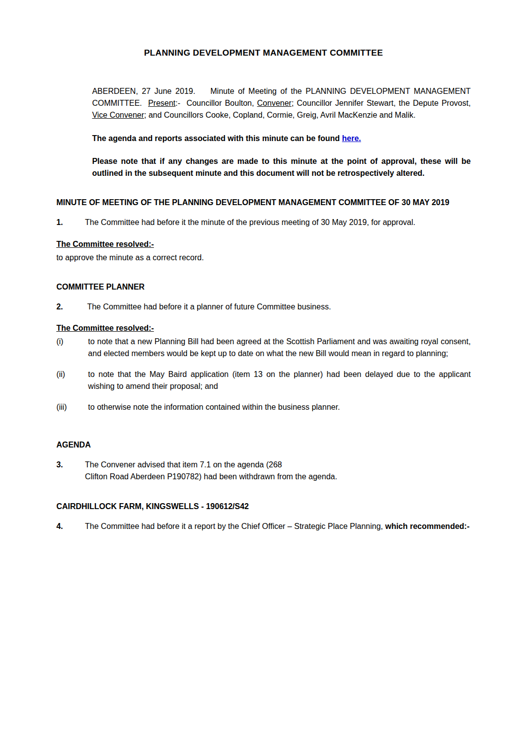PLANNING DEVELOPMENT MANAGEMENT COMMITTEE
ABERDEEN, 27 June 2019. Minute of Meeting of the PLANNING DEVELOPMENT MANAGEMENT COMMITTEE. Present:- Councillor Boulton, Convener; Councillor Jennifer Stewart, the Depute Provost, Vice Convener; and Councillors Cooke, Copland, Cormie, Greig, Avril MacKenzie and Malik.
The agenda and reports associated with this minute can be found here.
Please note that if any changes are made to this minute at the point of approval, these will be outlined in the subsequent minute and this document will not be retrospectively altered.
Minute of Meeting of the Planning Development Management Committee of 30 May 2019
1.
The Committee had before it the minute of the previous meeting of 30 May 2019, for approval.
The Committee resolved:-
to approve the minute as a correct record.
Committee Planner
2.
The Committee had before it a planner of future Committee business.
The Committee resolved:-
| (i) | to note that a new Planning Bill had been agreed at the Scottish Parliament and was awaiting royal consent, and elected members would be kept up to date on what the new Bill would mean in regard to planning; |
| (ii) | to note that the May Baird application (item 13 on the planner) had been delayed due to the applicant wishing to amend their proposal; and |
| (iii) | to otherwise note the information contained within the business planner. |
Agenda
3.
The Convener advised that item 7.1 on the agenda (268
Clifton Road Aberdeen P190782) had been withdrawn from the agenda.
Cairdhillock Farm, Kingswells - 190612/S42
4.
The Committee had before it a report by the Chief Officer – Strategic Place Planning, which recommended:-